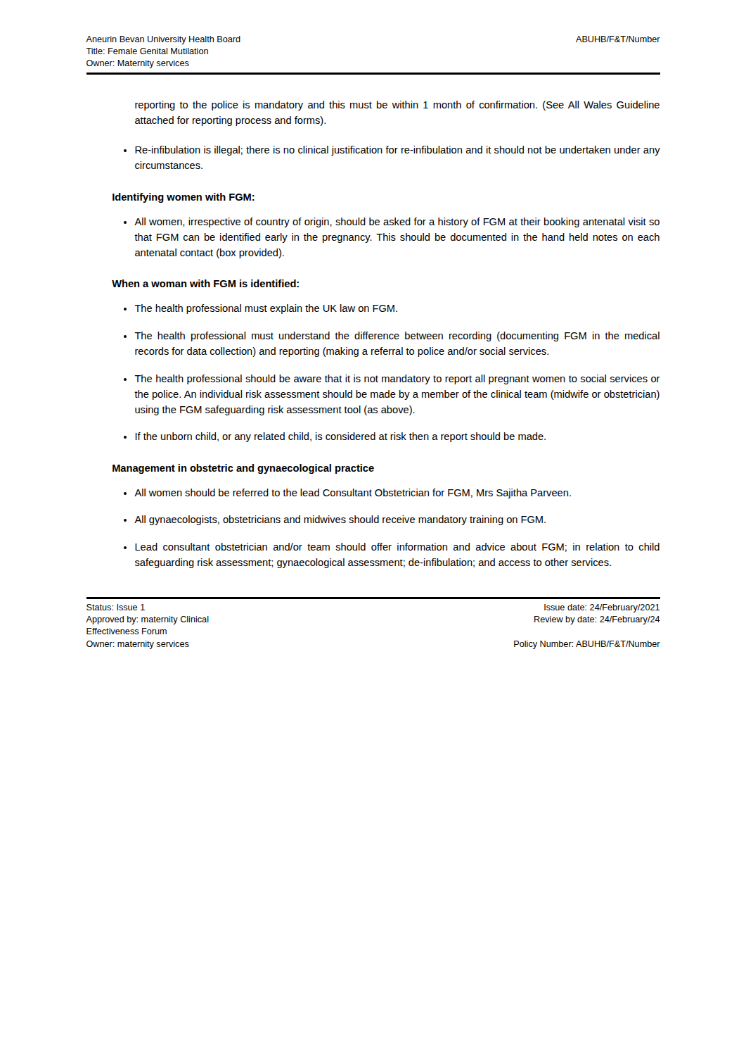Aneurin Bevan University Health Board
Title: Female Genital Mutilation
Owner: Maternity services
ABUHB/F&T/Number
reporting to the police is mandatory and this must be within 1 month of confirmation. (See All Wales Guideline attached for reporting process and forms).
Re-infibulation is illegal; there is no clinical justification for re-infibulation and it should not be undertaken under any circumstances.
Identifying women with FGM:
All women, irrespective of country of origin, should be asked for a history of FGM at their booking antenatal visit so that FGM can be identified early in the pregnancy. This should be documented in the hand held notes on each antenatal contact (box provided).
When a woman with FGM is identified:
The health professional must explain the UK law on FGM.
The health professional must understand the difference between recording (documenting FGM in the medical records for data collection) and reporting (making a referral to police and/or social services.
The health professional should be aware that it is not mandatory to report all pregnant women to social services or the police. An individual risk assessment should be made by a member of the clinical team (midwife or obstetrician) using the FGM safeguarding risk assessment tool (as above).
If the unborn child, or any related child, is considered at risk then a report should be made.
Management in obstetric and gynaecological practice
All women should be referred to the lead Consultant Obstetrician for FGM, Mrs Sajitha Parveen.
All gynaecologists, obstetricians and midwives should receive mandatory training on FGM.
Lead consultant obstetrician and/or team should offer information and advice about FGM; in relation to child safeguarding risk assessment; gynaecological assessment; de-infibulation; and access to other services.
Status: Issue 1
Approved by: maternity Clinical
Effectiveness Forum
Owner: maternity services
Issue date: 24/February/2021
Review by date: 24/February/24
Policy Number: ABUHB/F&T/Number